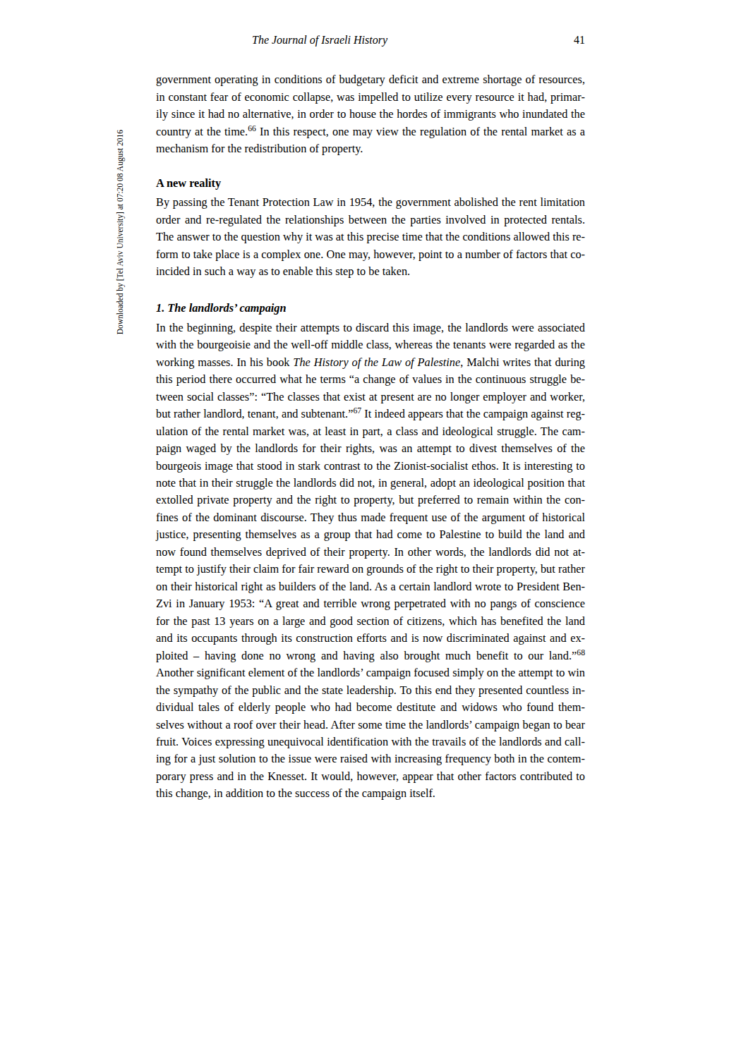Downloaded by [Tel Aviv University] at 07:20 08 August 2016
The Journal of Israeli History 41
government operating in conditions of budgetary deficit and extreme shortage of resources, in constant fear of economic collapse, was impelled to utilize every resource it had, primarily since it had no alternative, in order to house the hordes of immigrants who inundated the country at the time.66 In this respect, one may view the regulation of the rental market as a mechanism for the redistribution of property.
A new reality
By passing the Tenant Protection Law in 1954, the government abolished the rent limitation order and re-regulated the relationships between the parties involved in protected rentals. The answer to the question why it was at this precise time that the conditions allowed this reform to take place is a complex one. One may, however, point to a number of factors that coincided in such a way as to enable this step to be taken.
1. The landlords’ campaign
In the beginning, despite their attempts to discard this image, the landlords were associated with the bourgeoisie and the well-off middle class, whereas the tenants were regarded as the working masses. In his book The History of the Law of Palestine, Malchi writes that during this period there occurred what he terms “a change of values in the continuous struggle between social classes”: “The classes that exist at present are no longer employer and worker, but rather landlord, tenant, and subtenant.”67 It indeed appears that the campaign against regulation of the rental market was, at least in part, a class and ideological struggle. The campaign waged by the landlords for their rights, was an attempt to divest themselves of the bourgeois image that stood in stark contrast to the Zionist-socialist ethos. It is interesting to note that in their struggle the landlords did not, in general, adopt an ideological position that extolled private property and the right to property, but preferred to remain within the confines of the dominant discourse. They thus made frequent use of the argument of historical justice, presenting themselves as a group that had come to Palestine to build the land and now found themselves deprived of their property. In other words, the landlords did not attempt to justify their claim for fair reward on grounds of the right to their property, but rather on their historical right as builders of the land. As a certain landlord wrote to President Ben-Zvi in January 1953: “A great and terrible wrong perpetrated with no pangs of conscience for the past 13 years on a large and good section of citizens, which has benefited the land and its occupants through its construction efforts and is now discriminated against and exploited – having done no wrong and having also brought much benefit to our land.”68 Another significant element of the landlords’ campaign focused simply on the attempt to win the sympathy of the public and the state leadership. To this end they presented countless individual tales of elderly people who had become destitute and widows who found themselves without a roof over their head. After some time the landlords’ campaign began to bear fruit. Voices expressing unequivocal identification with the travails of the landlords and calling for a just solution to the issue were raised with increasing frequency both in the contemporary press and in the Knesset. It would, however, appear that other factors contributed to this change, in addition to the success of the campaign itself.